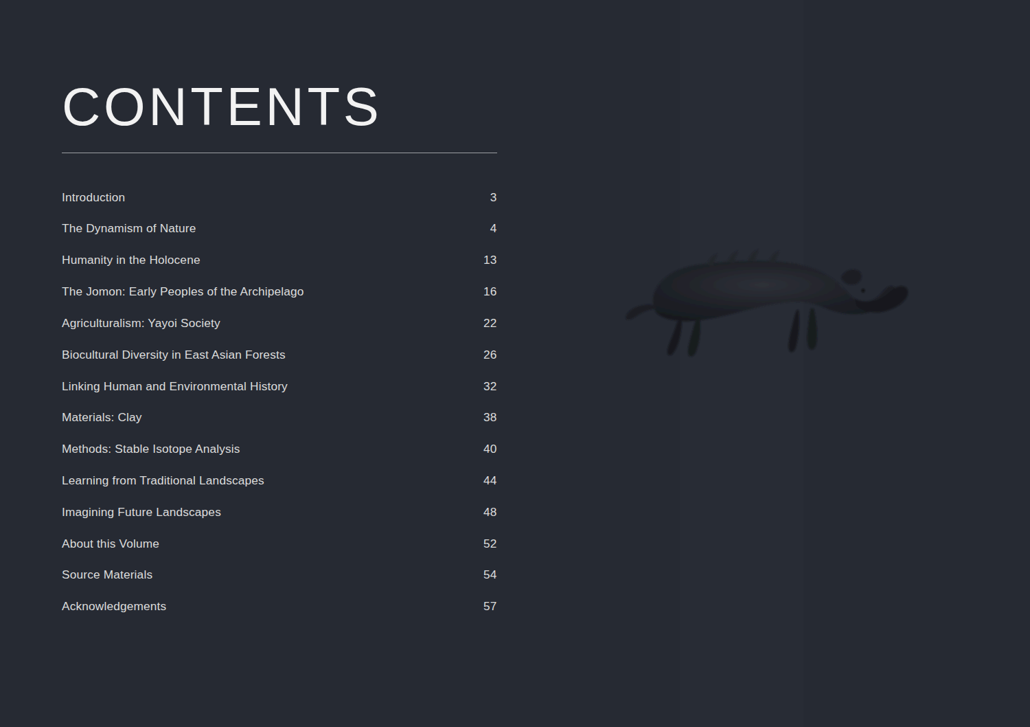CONTENTS
Introduction 3
The Dynamism of Nature 4
Humanity in the Holocene 13
The Jomon: Early Peoples of the Archipelago 16
Agriculturalism: Yayoi Society 22
Biocultural Diversity in East Asian Forests 26
Linking Human and Environmental History 32
Materials: Clay 38
Methods: Stable Isotope Analysis 40
Learning from Traditional Landscapes 44
Imagining Future Landscapes 48
About this Volume 52
Source Materials 54
Acknowledgements 57